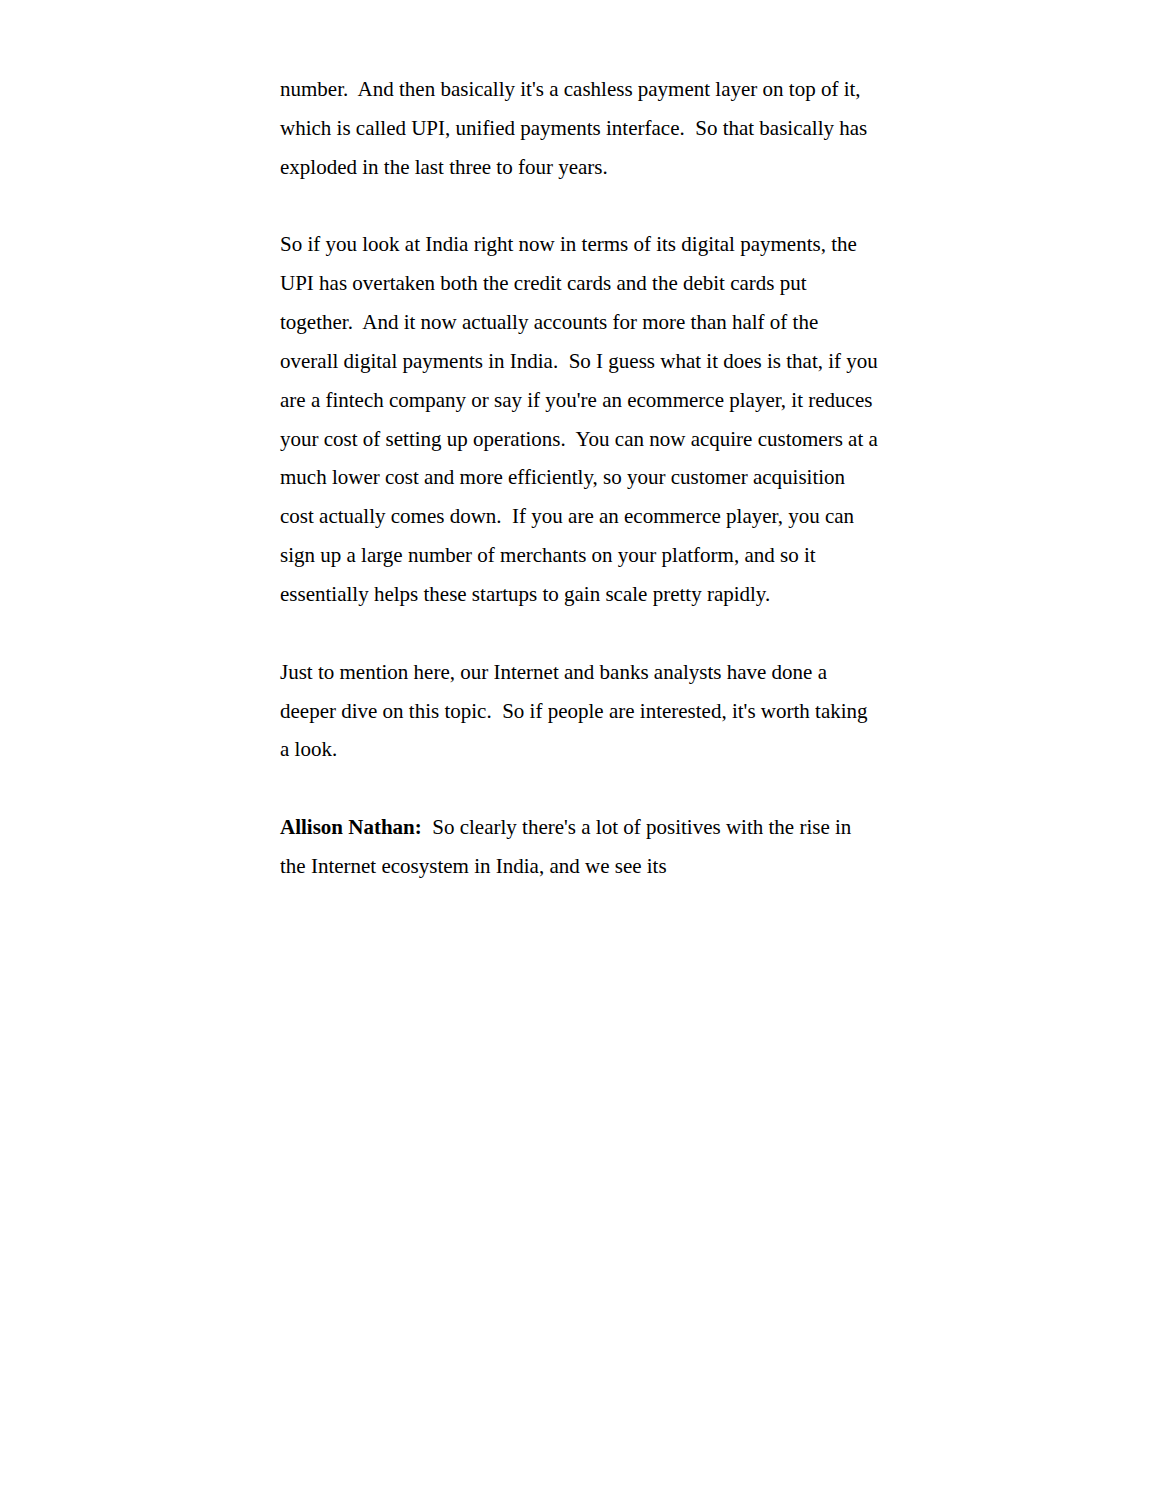number. And then basically it's a cashless payment layer on top of it, which is called UPI, unified payments interface. So that basically has exploded in the last three to four years.
So if you look at India right now in terms of its digital payments, the UPI has overtaken both the credit cards and the debit cards put together. And it now actually accounts for more than half of the overall digital payments in India. So I guess what it does is that, if you are a fintech company or say if you're an ecommerce player, it reduces your cost of setting up operations. You can now acquire customers at a much lower cost and more efficiently, so your customer acquisition cost actually comes down. If you are an ecommerce player, you can sign up a large number of merchants on your platform, and so it essentially helps these startups to gain scale pretty rapidly.
Just to mention here, our Internet and banks analysts have done a deeper dive on this topic. So if people are interested, it's worth taking a look.
Allison Nathan: So clearly there's a lot of positives with the rise in the Internet ecosystem in India, and we see its